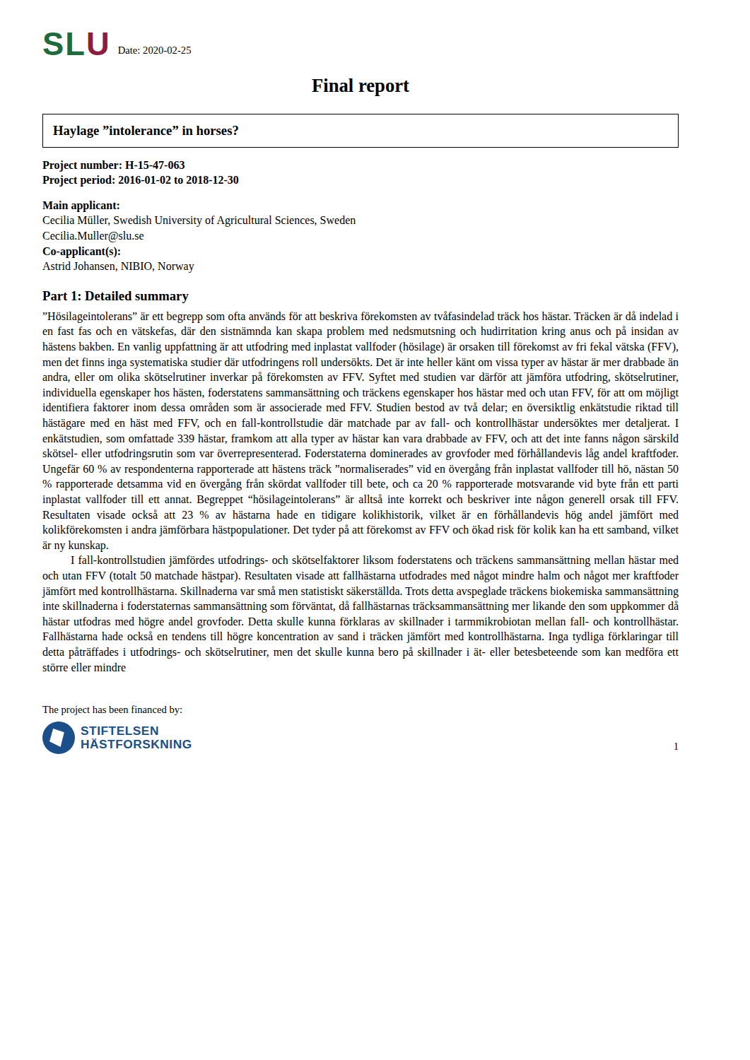SLU
Date: 2020-02-25
Final report
Haylage ”intolerance” in horses?
Project number: H-15-47-063
Project period: 2016-01-02 to 2018-12-30
Main applicant:
Cecilia Müller, Swedish University of Agricultural Sciences, Sweden
Cecilia.Muller@slu.se
Co-applicant(s):
Astrid Johansen, NIBIO, Norway
Part 1: Detailed summary
”Hösilageintolerans” är ett begrepp som ofta används för att beskriva förekomsten av tvåfasindelad träck hos hästar. Träcken är då indelad i en fast fas och en vätskefas, där den sistnämnda kan skapa problem med nedsmutsning och hudirritation kring anus och på insidan av hästens bakben. En vanlig uppfattning är att utfodring med inplastat vallfoder (hösilage) är orsaken till förekomst av fri fekal vätska (FFV), men det finns inga systematiska studier där utfodringens roll undersökts. Det är inte heller känt om vissa typer av hästar är mer drabbade än andra, eller om olika skötselrutiner inverkar på förekomsten av FFV. Syftet med studien var därför att jämföra utfodring, skötselrutiner, individuella egenskaper hos hästen, foderstatens sammansättning och träckens egenskaper hos hästar med och utan FFV, för att om möjligt identifiera faktorer inom dessa områden som är associerade med FFV. Studien bestod av två delar; en översiktlig enkätstudie riktad till hästägare med en häst med FFV, och en fall-kontrollstudie där matchade par av fall- och kontrollhästar undersöktes mer detaljerat. I enkätstudien, som omfattade 339 hästar, framkom att alla typer av hästar kan vara drabbade av FFV, och att det inte fanns någon särskild skötsel- eller utfodringsrutin som var överrepresenterad. Foderstaterna dominerades av grovfoder med förhållandevis låg andel kraftfoder. Ungefär 60 % av respondenterna rapporterade att hästens träck ”normaliserades” vid en övergång från inplastat vallfoder till hö, nästan 50 % rapporterade detsamma vid en övergång från skördat vallfoder till bete, och ca 20 % rapporterade motsvarande vid byte från ett parti inplastat vallfoder till ett annat. Begreppet “hösilageintolerans” är alltså inte korrekt och beskriver inte någon generell orsak till FFV. Resultaten visade också att 23 % av hästarna hade en tidigare kolikhistorik, vilket är en förhållandevis hög andel jämfört med kolikförekomsten i andra jämförbara hästpopulationer. Det tyder på att förekomst av FFV och ökad risk för kolik kan ha ett samband, vilket är ny kunskap.
I fall-kontrollstudien jämfördes utfodrings- och skötselfaktorer liksom foderstatens och träckens sammansättning mellan hästar med och utan FFV (totalt 50 matchade hästpar). Resultaten visade att fallhästarna utfodrades med något mindre halm och något mer kraftfoder jämfört med kontrollhästarna. Skillnaderna var små men statistiskt säkerställda. Trots detta avspeglade träckens biokemiska sammansättning inte skillnaderna i foderstaternas sammansättning som förväntat, då fallhästarnas träcksammansättning mer likande den som uppkommer då hästar utfodras med högre andel grovfoder. Detta skulle kunna förklaras av skillnader i tarmmikrobiotan mellan fall- och kontrollhästar. Fallhästarna hade också en tendens till högre koncentration av sand i träcken jämfört med kontrollhästarna. Inga tydliga förklaringar till detta påträffades i utfodrings- och skötselrutiner, men det skulle kunna bero på skillnader i ät- eller betesbeteende som kan medföra ett större eller mindre
The project has been financed by:
STIFTELSEN
HÄSTFORSKNING
1